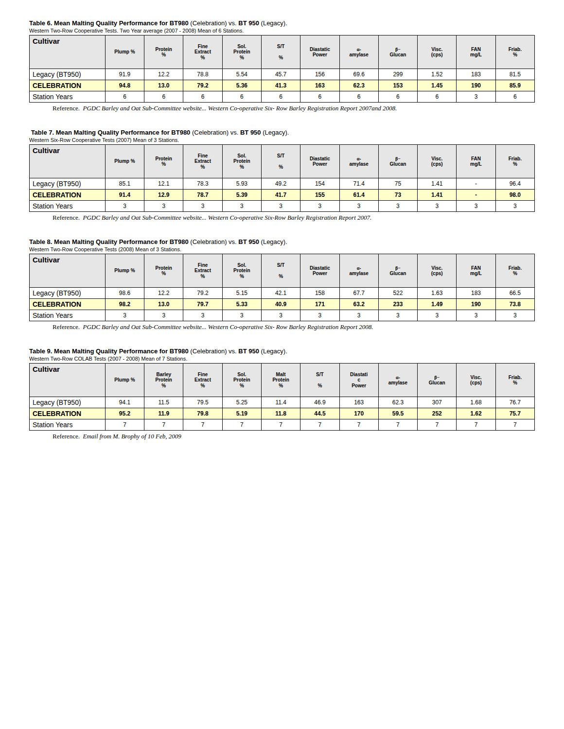Table 6. Mean Malting Quality Performance for BT980 (Celebration) vs. BT 950 (Legacy).
Western Two-Row Cooperative Tests. Two Year average (2007 - 2008) Mean of 6 Stations.
| Cultivar | Plump % | Protein % | Fine Extract % | Sol. Protein % | S/T % | Diastatic Power | α - amylase | β− Glucan | Visc. (cps) | FAN mg/L | Friab. % |
| --- | --- | --- | --- | --- | --- | --- | --- | --- | --- | --- | --- |
| Legacy (BT950) | 91.9 | 12.2 | 78.8 | 5.54 | 45.7 | 156 | 69.6 | 299 | 1.52 | 183 | 81.5 |
| CELEBRATION | 94.8 | 13.0 | 79.2 | 5.36 | 41.3 | 163 | 62.3 | 153 | 1.45 | 190 | 85.9 |
| Station Years | 6 | 6 | 6 | 6 | 6 | 6 | 6 | 6 | 6 | 3 | 6 |
Reference. PGDC Barley and Oat Sub-Committee website... Western Co-operative Six- Row Barley Registration Report 2007and 2008.
Table 7. Mean Malting Quality Performance for BT980 (Celebration) vs. BT 950 (Legacy).
Western Six-Row Cooperative Tests (2007) Mean of 3 Stations.
| Cultivar | Plump % | Protein % | Fine Extract % | Sol. Protein % | S/T % | Diastatic Power | α - amylase | β− Glucan | Visc. (cps) | FAN mg/L | Friab. % |
| --- | --- | --- | --- | --- | --- | --- | --- | --- | --- | --- | --- |
| Legacy (BT950) | 85.1 | 12.1 | 78.3 | 5.93 | 49.2 | 154 | 71.4 | 75 | 1.41 | - | 96.4 |
| CELEBRATION | 91.4 | 12.9 | 78.7 | 5.39 | 41.7 | 155 | 61.4 | 73 | 1.41 | - | 98.0 |
| Station Years | 3 | 3 | 3 | 3 | 3 | 3 | 3 | 3 | 3 | 3 | 3 |
Reference. PGDC Barley and Oat Sub-Committee website... Western Co-operative Six-Row Barley Registration Report 2007.
Table 8. Mean Malting Quality Performance for BT980 (Celebration) vs. BT 950 (Legacy).
Western Two-Row Cooperative Tests (2008) Mean of 3 Stations.
| Cultivar | Plump % | Protein % | Fine Extract % | Sol. Protein % | S/T % | Diastatic Power | α - amylase | β− Glucan | Visc. (cps) | FAN mg/L | Friab. % |
| --- | --- | --- | --- | --- | --- | --- | --- | --- | --- | --- | --- |
| Legacy (BT950) | 98.6 | 12.2 | 79.2 | 5.15 | 42.1 | 158 | 67.7 | 522 | 1.63 | 183 | 66.5 |
| CELEBRATION | 98.2 | 13.0 | 79.7 | 5.33 | 40.9 | 171 | 63.2 | 233 | 1.49 | 190 | 73.8 |
| Station Years | 3 | 3 | 3 | 3 | 3 | 3 | 3 | 3 | 3 | 3 | 3 |
Reference. PGDC Barley and Oat Sub-Committee website... Western Co-operative Six- Row Barley Registration Report 2008.
Table 9. Mean Malting Quality Performance for BT980 (Celebration) vs. BT 950 (Legacy).
Western Two-Row COLAB Tests (2007 - 2008) Mean of 7 Stations.
| Cultivar | Plump % | Barley Protein % | Fine Extract % | Sol. Protein % | Malt Protein % | S/T % | Diastati c Power | α - amylase | β− Glucan | Visc. (cps) | Friab. % |
| --- | --- | --- | --- | --- | --- | --- | --- | --- | --- | --- | --- |
| Legacy (BT950) | 94.1 | 11.5 | 79.5 | 5.25 | 11.4 | 46.9 | 163 | 62.3 | 307 | 1.68 | 76.7 |
| CELEBRATION | 95.2 | 11.9 | 79.8 | 5.19 | 11.8 | 44.5 | 170 | 59.5 | 252 | 1.62 | 75.7 |
| Station Years | 7 | 7 | 7 | 7 | 7 | 7 | 7 | 7 | 7 | 7 | 7 |
Reference. Email from M. Brophy of 10 Feb, 2009